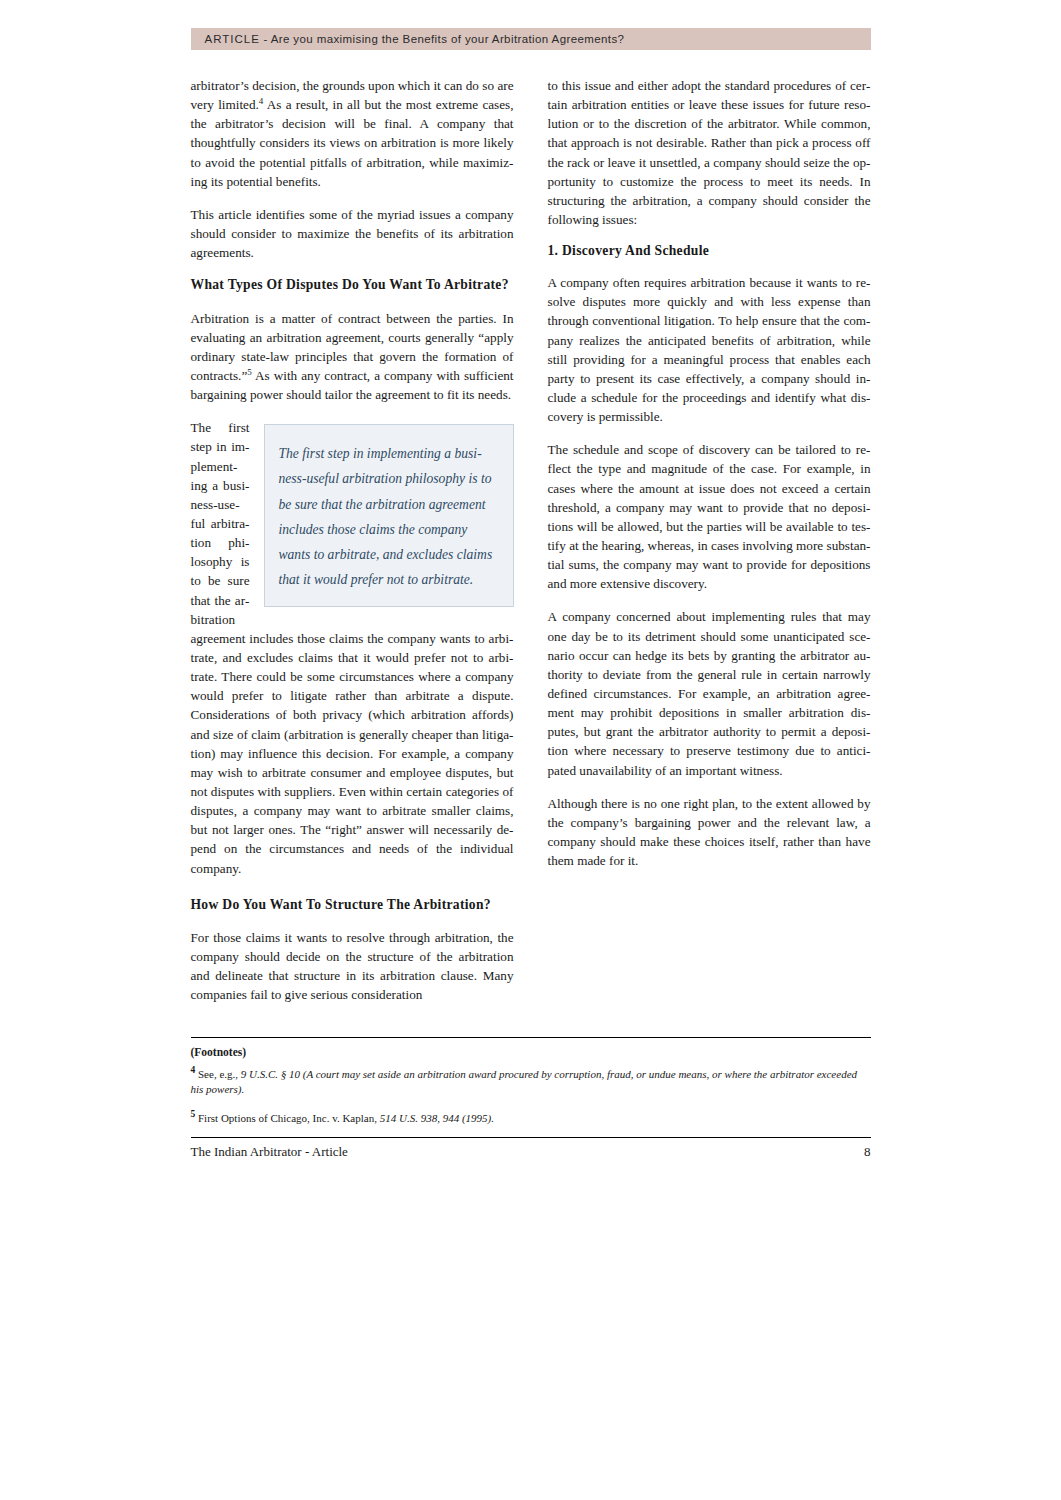ARTICLE - Are you maximising the Benefits of your Arbitration Agreements?
arbitrator’s decision, the grounds upon which it can do so are very limited.4 As a result, in all but the most extreme cases, the arbitrator’s decision will be final. A company that thoughtfully considers its views on arbitration is more likely to avoid the potential pitfalls of arbitration, while maximizing its potential benefits.
This article identifies some of the myriad issues a company should consider to maximize the benefits of its arbitration agreements.
What Types Of Disputes Do You Want To Arbitrate?
Arbitration is a matter of contract between the parties. In evaluating an arbitration agreement, courts generally “apply ordinary state-law principles that govern the formation of contracts.”5 As with any contract, a company with sufficient bargaining power should tailor the agreement to fit its needs.
The first step in implementing a business-useful arbitration philosophy is to be sure that the arbitration agreement includes those claims the company wants to arbitrate, and excludes claims that it would prefer not to arbitrate.
The first step in implementing a business-useful arbitration philosophy is to be sure that the arbitration agreement includes those claims the company wants to arbitrate, and excludes claims that it would prefer not to arbitrate. There could be some circumstances where a company would prefer to litigate rather than arbitrate a dispute. Considerations of both privacy (which arbitration affords) and size of claim (arbitration is generally cheaper than litigation) may influence this decision. For example, a company may wish to arbitrate consumer and employee disputes, but not disputes with suppliers. Even within certain categories of disputes, a company may want to arbitrate smaller claims, but not larger ones. The “right” answer will necessarily depend on the circumstances and needs of the individual company.
How Do You Want To Structure The Arbitration?
For those claims it wants to resolve through arbitration, the company should decide on the structure of the arbitration and delineate that structure in its arbitration clause. Many companies fail to give serious consideration
to this issue and either adopt the standard procedures of certain arbitration entities or leave these issues for future resolution or to the discretion of the arbitrator. While common, that approach is not desirable. Rather than pick a process off the rack or leave it unsettled, a company should seize the opportunity to customize the process to meet its needs. In structuring the arbitration, a company should consider the following issues:
1. Discovery And Schedule
A company often requires arbitration because it wants to resolve disputes more quickly and with less expense than through conventional litigation. To help ensure that the company realizes the anticipated benefits of arbitration, while still providing for a meaningful process that enables each party to present its case effectively, a company should include a schedule for the proceedings and identify what discovery is permissible.
The schedule and scope of discovery can be tailored to reflect the type and magnitude of the case. For example, in cases where the amount at issue does not exceed a certain threshold, a company may want to provide that no depositions will be allowed, but the parties will be available to testify at the hearing, whereas, in cases involving more substantial sums, the company may want to provide for depositions and more extensive discovery.
A company concerned about implementing rules that may one day be to its detriment should some unanticipated scenario occur can hedge its bets by granting the arbitrator authority to deviate from the general rule in certain narrowly defined circumstances. For example, an arbitration agreement may prohibit depositions in smaller arbitration disputes, but grant the arbitrator authority to permit a deposition where necessary to preserve testimony due to anticipated unavailability of an important witness.
Although there is no one right plan, to the extent allowed by the company’s bargaining power and the relevant law, a company should make these choices itself, rather than have them made for it.
(Footnotes)
4 See, e.g., 9 U.S.C. § 10 (A court may set aside an arbitration award procured by corruption, fraud, or undue means, or where the arbitrator exceeded his powers).
5 First Options of Chicago, Inc. v. Kaplan, 514 U.S. 938, 944 (1995).
The Indian Arbitrator - Article
8